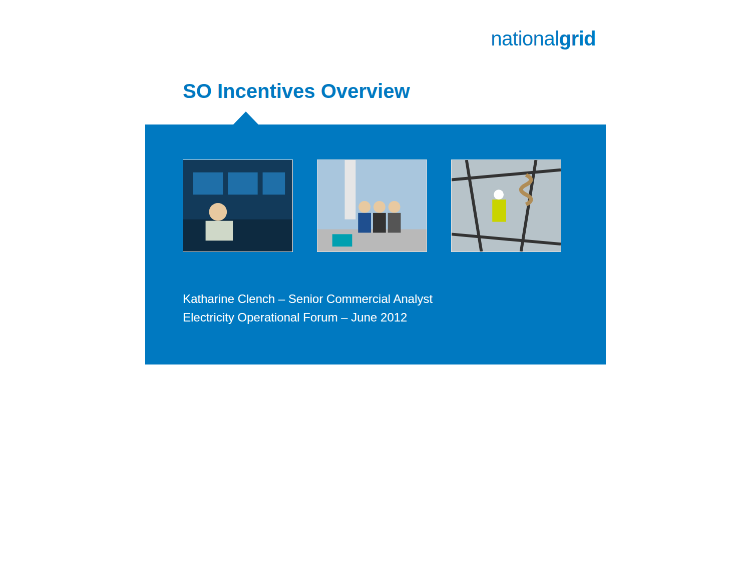nationalgrid
SO Incentives Overview
Katharine Clench – Senior Commercial Analyst
Electricity Operational Forum – June 2012